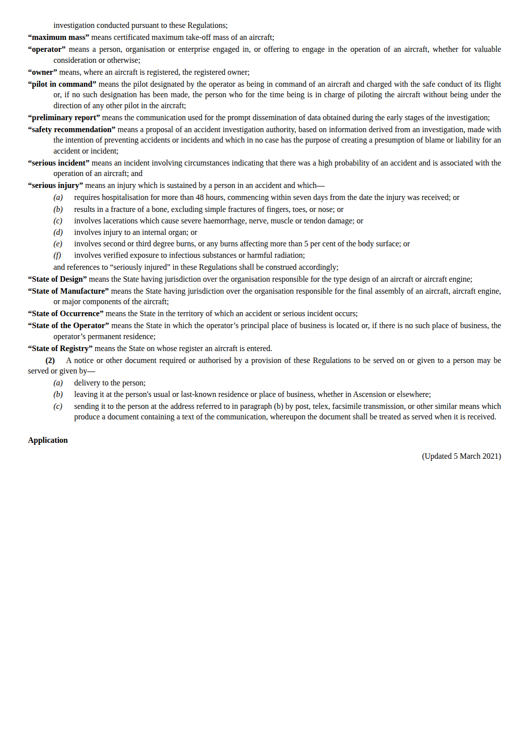investigation conducted pursuant to these Regulations;
“maximum mass” means certificated maximum take-off mass of an aircraft;
“operator” means a person, organisation or enterprise engaged in, or offering to engage in the operation of an aircraft, whether for valuable consideration or otherwise;
“owner” means, where an aircraft is registered, the registered owner;
“pilot in command” means the pilot designated by the operator as being in command of an aircraft and charged with the safe conduct of its flight or, if no such designation has been made, the person who for the time being is in charge of piloting the aircraft without being under the direction of any other pilot in the aircraft;
“preliminary report” means the communication used for the prompt dissemination of data obtained during the early stages of the investigation;
“safety recommendation” means a proposal of an accident investigation authority, based on information derived from an investigation, made with the intention of preventing accidents or incidents and which in no case has the purpose of creating a presumption of blame or liability for an accident or incident;
“serious incident” means an incident involving circumstances indicating that there was a high probability of an accident and is associated with the operation of an aircraft; and
“serious injury” means an injury which is sustained by a person in an accident and which—
(a) requires hospitalisation for more than 48 hours, commencing within seven days from the date the injury was received; or
(b) results in a fracture of a bone, excluding simple fractures of fingers, toes, or nose; or
(c) involves lacerations which cause severe haemorrhage, nerve, muscle or tendon damage; or
(d) involves injury to an internal organ; or
(e) involves second or third degree burns, or any burns affecting more than 5 per cent of the body surface; or
(f) involves verified exposure to infectious substances or harmful radiation;
and references to “seriously injured” in these Regulations shall be construed accordingly;
“State of Design” means the State having jurisdiction over the organisation responsible for the type design of an aircraft or aircraft engine;
“State of Manufacture” means the State having jurisdiction over the organisation responsible for the final assembly of an aircraft, aircraft engine, or major components of the aircraft;
“State of Occurrence” means the State in the territory of which an accident or serious incident occurs;
“State of the Operator” means the State in which the operator’s principal place of business is located or, if there is no such place of business, the operator’s permanent residence;
“State of Registry” means the State on whose register an aircraft is entered.
(2) A notice or other document required or authorised by a provision of these Regulations to be served on or given to a person may be served or given by—
(a) delivery to the person;
(b) leaving it at the person's usual or last-known residence or place of business, whether in Ascension or elsewhere;
(c) sending it to the person at the address referred to in paragraph (b) by post, telex, facsimile transmission, or other similar means which produce a document containing a text of the communication, whereupon the document shall be treated as served when it is received.
Application
(Updated 5 March 2021)